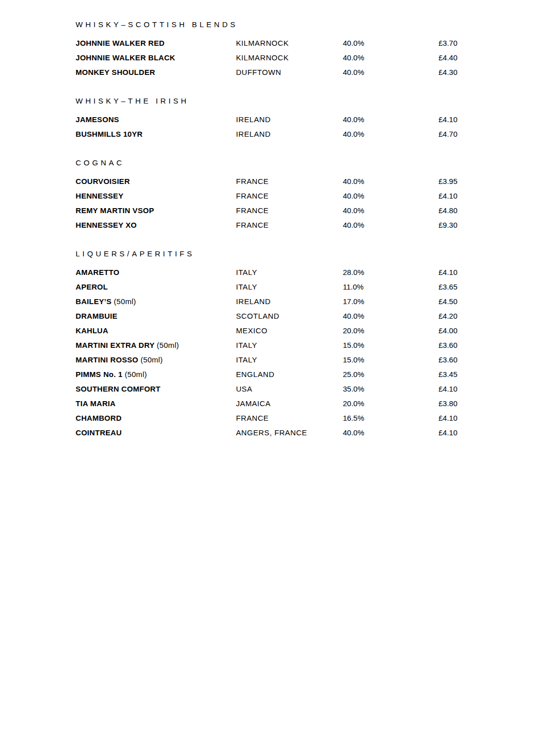Whisky–Scottish Blends
| JOHNNIE WALKER RED | KILMARNOCK | 40.0% | £3.70 |
| JOHNNIE WALKER BLACK | KILMARNOCK | 40.0% | £4.40 |
| MONKEY SHOULDER | DUFFTOWN | 40.0% | £4.30 |
Whisky–The Irish
| JAMESONS | IRELAND | 40.0% | £4.10 |
| BUSHMILLS 10YR | IRELAND | 40.0% | £4.70 |
Cognac
| COURVOISIER | FRANCE | 40.0% | £3.95 |
| HENNESSEY | FRANCE | 40.0% | £4.10 |
| REMY MARTIN VSOP | FRANCE | 40.0% | £4.80 |
| HENNESSEY XO | FRANCE | 40.0% | £9.30 |
Liquers/Aperitifs
| AMARETTO | ITALY | 28.0% | £4.10 |
| APEROL | ITALY | 11.0% | £3.65 |
| BAILEY’S (50ml) | IRELAND | 17.0% | £4.50 |
| DRAMBUIE | SCOTLAND | 40.0% | £4.20 |
| KAHLUA | MEXICO | 20.0% | £4.00 |
| MARTINI EXTRA DRY (50ml) | ITALY | 15.0% | £3.60 |
| MARTINI ROSSO (50ml) | ITALY | 15.0% | £3.60 |
| PIMMS No. 1 (50ml) | ENGLAND | 25.0% | £3.45 |
| SOUTHERN COMFORT | USA | 35.0% | £4.10 |
| TIA MARIA | JAMAICA | 20.0% | £3.80 |
| CHAMBORD | FRANCE | 16.5% | £4.10 |
| COINTREAU | ANGERS, FRANCE | 40.0% | £4.10 |